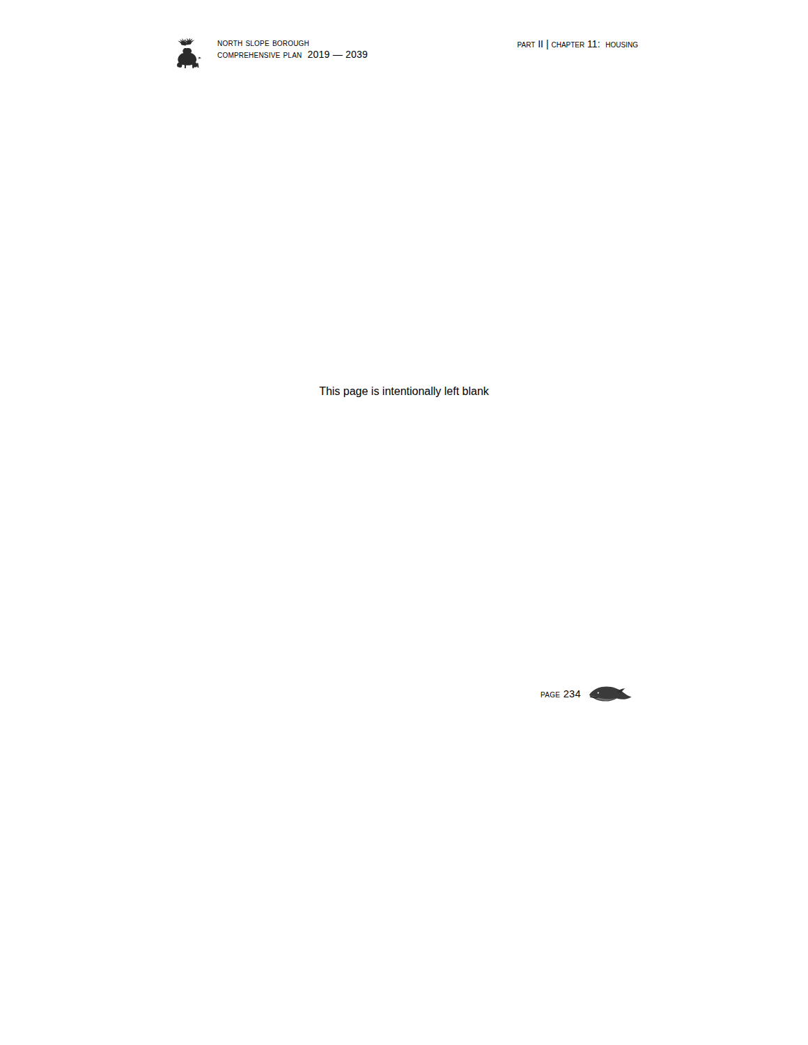North Slope Borough Comprehensive Plan 2019 — 2039
Part II | Chapter 11: Housing
This page is intentionally left blank
Page 234